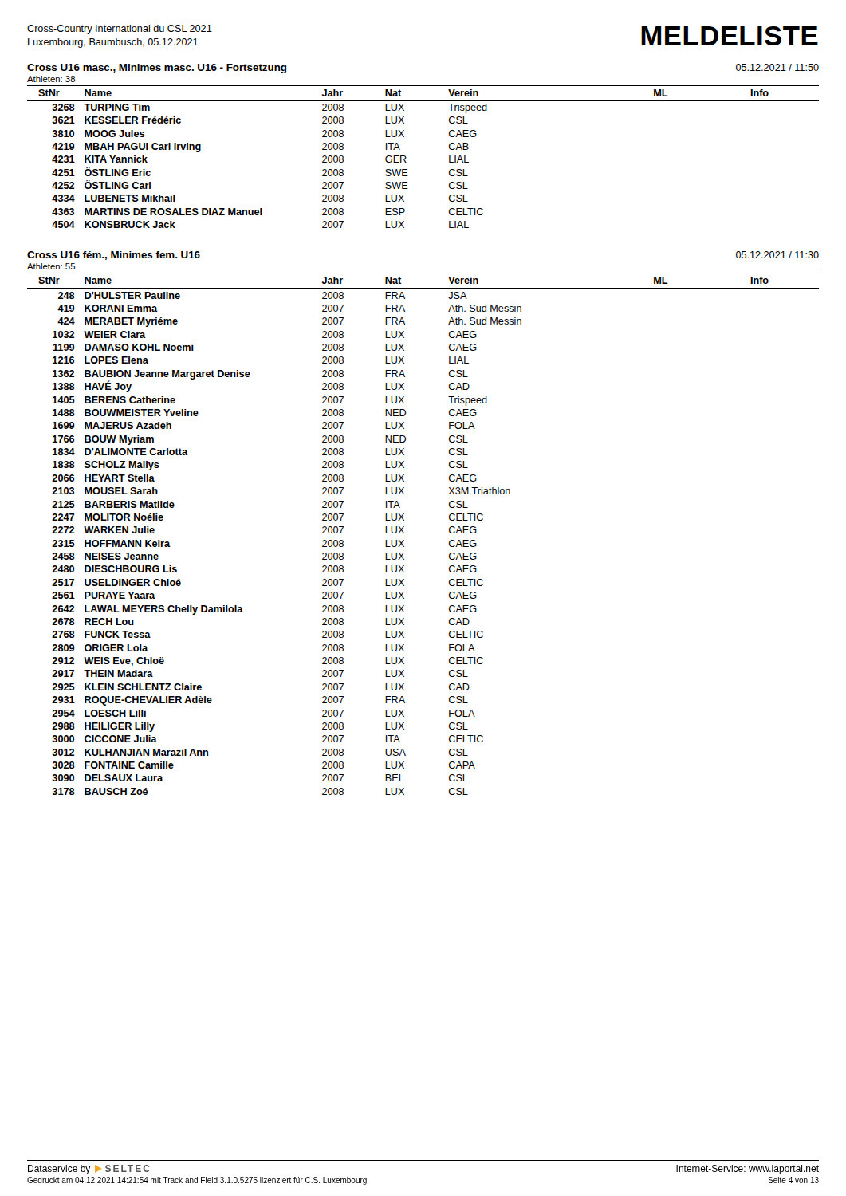Cross-Country International du CSL 2021
Luxembourg, Baumbusch, 05.12.2021
MELDELISTE
Cross U16 masc., Minimes masc. U16 - Fortsetzung
05.12.2021 / 11:50
Athleten: 38
| StNr | Name | Jahr | Nat | Verein | ML | Info |
| --- | --- | --- | --- | --- | --- | --- |
| 3268 | TURPING Tim | 2008 | LUX | Trispeed | | |
| 3621 | KESSELER Frédéric | 2008 | LUX | CSL | | |
| 3810 | MOOG Jules | 2008 | LUX | CAEG | | |
| 4219 | MBAH PAGUI Carl Irving | 2008 | ITA | CAB | | |
| 4231 | KITA Yannick | 2008 | GER | LIAL | | |
| 4251 | ÖSTLING Eric | 2008 | SWE | CSL | | |
| 4252 | ÖSTLING Carl | 2007 | SWE | CSL | | |
| 4334 | LUBENETS Mikhail | 2008 | LUX | CSL | | |
| 4363 | MARTINS DE ROSALES DIAZ Manuel | 2008 | ESP | CELTIC | | |
| 4504 | KONSBRUCK Jack | 2007 | LUX | LIAL | | |
Cross U16 fém., Minimes fem. U16
05.12.2021 / 11:30
Athleten: 55
| StNr | Name | Jahr | Nat | Verein | ML | Info |
| --- | --- | --- | --- | --- | --- | --- |
| 248 | D'HULSTER Pauline | 2008 | FRA | JSA | | |
| 419 | KORANI Emma | 2007 | FRA | Ath. Sud Messin | | |
| 424 | MERABET Myriéme | 2007 | FRA | Ath. Sud Messin | | |
| 1032 | WEIER Clara | 2008 | LUX | CAEG | | |
| 1199 | DAMASO KOHL Noemi | 2008 | LUX | CAEG | | |
| 1216 | LOPES Elena | 2008 | LUX | LIAL | | |
| 1362 | BAUBION Jeanne Margaret Denise | 2008 | FRA | CSL | | |
| 1388 | HAVÉ Joy | 2008 | LUX | CAD | | |
| 1405 | BERENS Catherine | 2007 | LUX | Trispeed | | |
| 1488 | BOUWMEISTER Yveline | 2008 | NED | CAEG | | |
| 1699 | MAJERUS Azadeh | 2007 | LUX | FOLA | | |
| 1766 | BOUW Myriam | 2008 | NED | CSL | | |
| 1834 | D'ALIMONTE Carlotta | 2008 | LUX | CSL | | |
| 1838 | SCHOLZ Mailys | 2008 | LUX | CSL | | |
| 2066 | HEYART Stella | 2008 | LUX | CAEG | | |
| 2103 | MOUSEL Sarah | 2007 | LUX | X3M Triathlon | | |
| 2125 | BARBERIS Matilde | 2007 | ITA | CSL | | |
| 2247 | MOLITOR Noélie | 2007 | LUX | CELTIC | | |
| 2272 | WARKEN Julie | 2007 | LUX | CAEG | | |
| 2315 | HOFFMANN Keira | 2008 | LUX | CAEG | | |
| 2458 | NEISES Jeanne | 2008 | LUX | CAEG | | |
| 2480 | DIESCHBOURG Lis | 2008 | LUX | CAEG | | |
| 2517 | USELDINGER Chloé | 2007 | LUX | CELTIC | | |
| 2561 | PURAYE Yaara | 2007 | LUX | CAEG | | |
| 2642 | LAWAL MEYERS Chelly Damilola | 2008 | LUX | CAEG | | |
| 2678 | RECH Lou | 2008 | LUX | CAD | | |
| 2768 | FUNCK Tessa | 2008 | LUX | CELTIC | | |
| 2809 | ORIGER Lola | 2008 | LUX | FOLA | | |
| 2912 | WEIS Eve, Chloë | 2008 | LUX | CELTIC | | |
| 2917 | THEIN Madara | 2007 | LUX | CSL | | |
| 2925 | KLEIN SCHLENTZ Claire | 2007 | LUX | CAD | | |
| 2931 | ROQUE-CHEVALIER Adèle | 2007 | FRA | CSL | | |
| 2954 | LOESCH Lilli | 2007 | LUX | FOLA | | |
| 2988 | HEILIGER Lilly | 2008 | LUX | CSL | | |
| 3000 | CICCONE Julia | 2007 | ITA | CELTIC | | |
| 3012 | KULHANJIAN Marazil Ann | 2008 | USA | CSL | | |
| 3028 | FONTAINE Camille | 2008 | LUX | CAPA | | |
| 3090 | DELSAUX Laura | 2007 | BEL | CSL | | |
| 3178 | BAUSCH Zoé | 2008 | LUX | CSL | | |
Dataservice by SELTEC
Internet-Service: www.laportal.net
Gedruckt am 04.12.2021 14:21:54 mit Track and Field 3.1.0.5275 lizenziert für C.S. Luxembourg
Seite 4 von 13